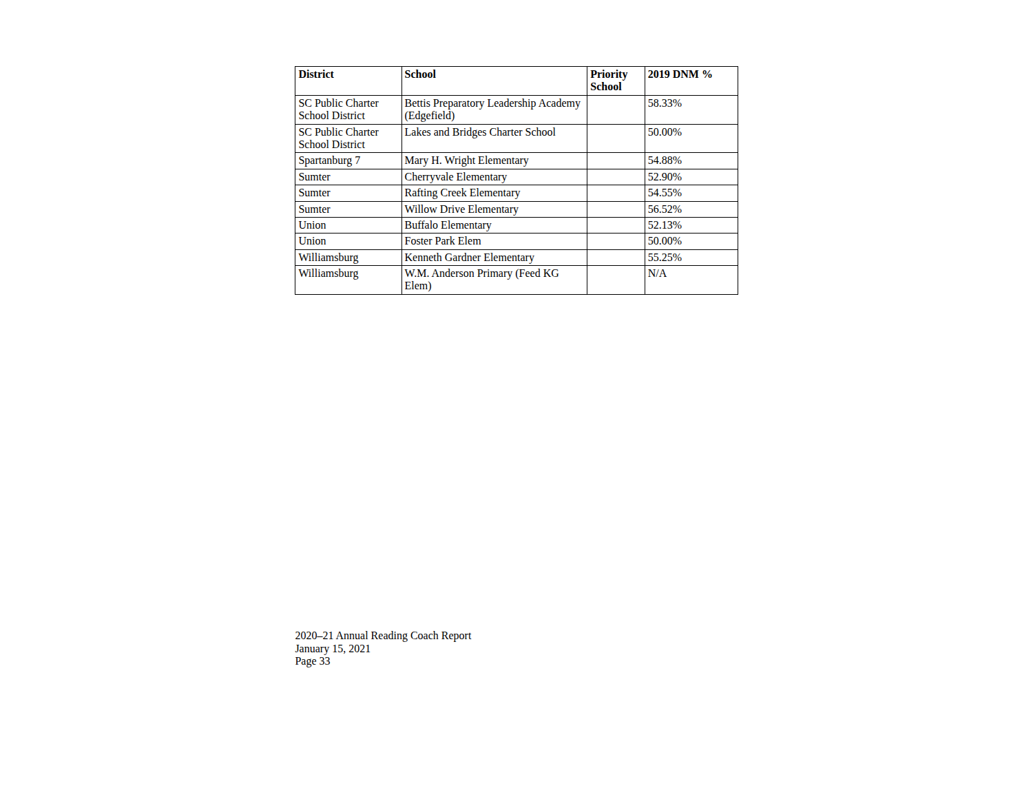| District | School | Priority School | 2019 DNM % |
| --- | --- | --- | --- |
| SC Public Charter School District | Bettis Preparatory Leadership Academy (Edgefield) | | 58.33% |
| SC Public Charter School District | Lakes and Bridges Charter School | | 50.00% |
| Spartanburg 7 | Mary H. Wright Elementary | | 54.88% |
| Sumter | Cherryvale Elementary | | 52.90% |
| Sumter | Rafting Creek Elementary | | 54.55% |
| Sumter | Willow Drive Elementary | | 56.52% |
| Union | Buffalo Elementary | | 52.13% |
| Union | Foster Park Elem | | 50.00% |
| Williamsburg | Kenneth Gardner Elementary | | 55.25% |
| Williamsburg | W.M. Anderson Primary (Feed KG Elem) | | N/A |
2020–21 Annual Reading Coach Report
January 15, 2021
Page 33